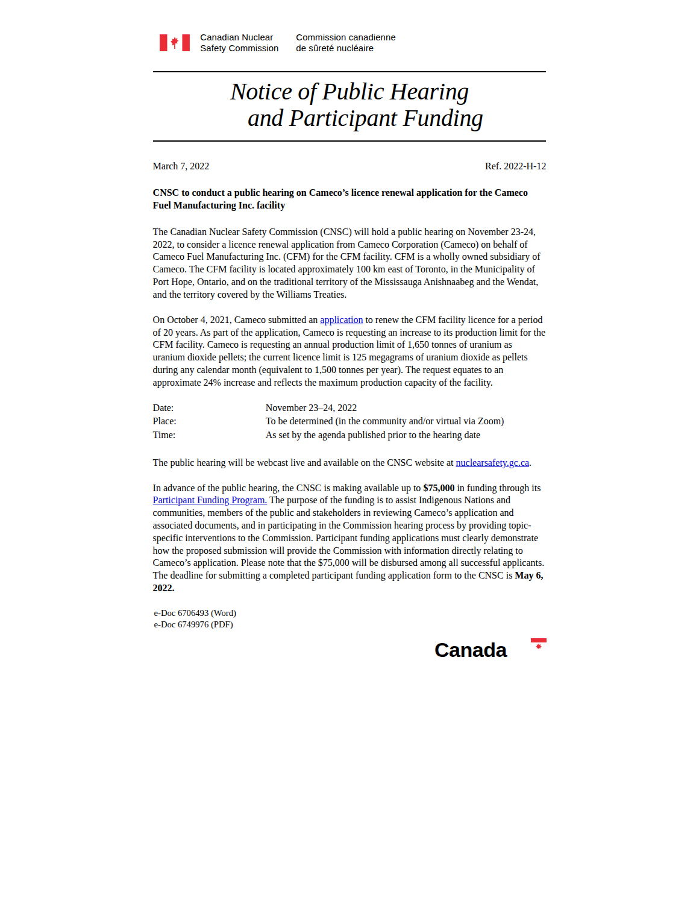Canadian Nuclear
Safety Commission
Commission canadienne
de sûreté nucléaire
Notice of Public Hearingand Participant Funding
March 7, 2022 Ref. 2022-H-12
CNSC to conduct a public hearing on Cameco’s licence renewal application for the Cameco Fuel Manufacturing Inc. facility
The Canadian Nuclear Safety Commission (CNSC) will hold a public hearing on November 23-24, 2022, to consider a licence renewal application from Cameco Corporation (Cameco) on behalf of Cameco Fuel Manufacturing Inc. (CFM) for the CFM facility. CFM is a wholly owned subsidiary of Cameco. The CFM facility is located approximately 100 km east of Toronto, in the Municipality of Port Hope, Ontario, and on the traditional territory of the Mississauga Anishnaabeg and the Wendat, and the territory covered by the Williams Treaties.
On October 4, 2021, Cameco submitted an application to renew the CFM facility licence for a period of 20 years. As part of the application, Cameco is requesting an increase to its production limit for the CFM facility. Cameco is requesting an annual production limit of 1,650 tonnes of uranium as uranium dioxide pellets; the current licence limit is 125 megagrams of uranium dioxide as pellets during any calendar month (equivalent to 1,500 tonnes per year). The request equates to an approximate 24% increase and reflects the maximum production capacity of the facility.
| Date: | November 23–24, 2022 |
| Place: | To be determined (in the community and/or virtual via Zoom) |
| Time: | As set by the agenda published prior to the hearing date |
The public hearing will be webcast live and available on the CNSC website at nuclearsafety.gc.ca.
In advance of the public hearing, the CNSC is making available up to $75,000 in funding through its Participant Funding Program. The purpose of the funding is to assist Indigenous Nations and communities, members of the public and stakeholders in reviewing Cameco’s application and associated documents, and in participating in the Commission hearing process by providing topic-specific interventions to the Commission. Participant funding applications must clearly demonstrate how the proposed submission will provide the Commission with information directly relating to Cameco’s application. Please note that the $75,000 will be disbursed among all successful applicants. The deadline for submitting a completed participant funding application form to the CNSC is May 6, 2022.
e-Doc 6706493 (Word)
e-Doc 6749976 (PDF)
Canada